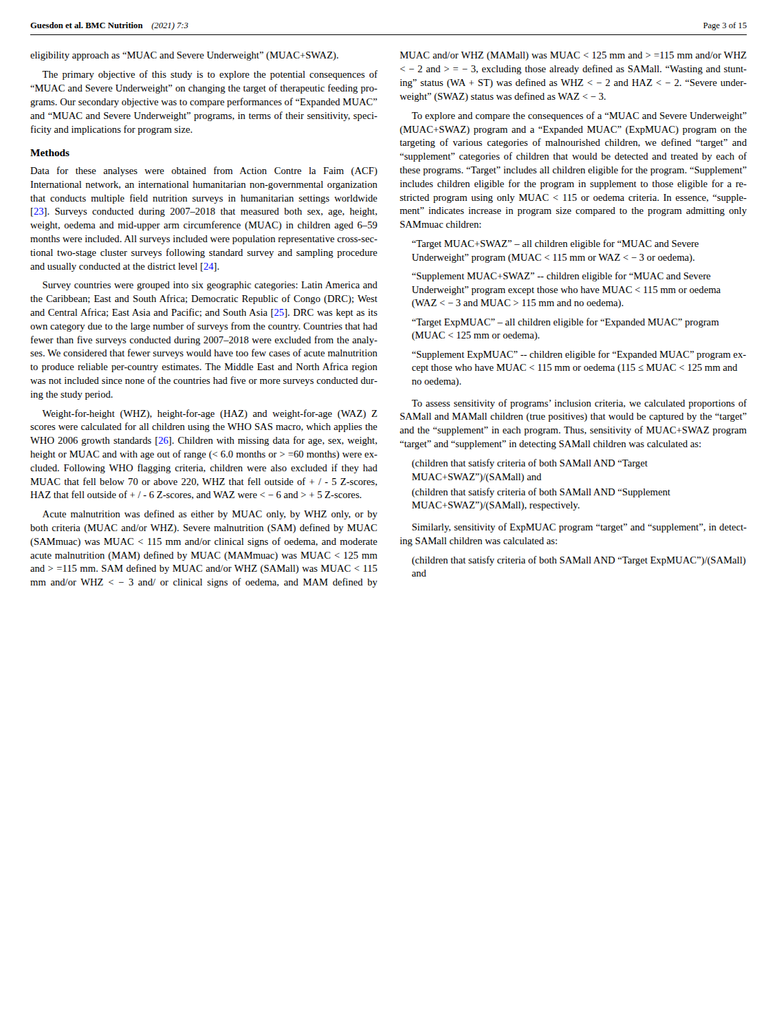Guesdon et al. BMC Nutrition (2021) 7:3
Page 3 of 15
eligibility approach as “MUAC and Severe Underweight” (MUAC+SWAZ).
The primary objective of this study is to explore the potential consequences of “MUAC and Severe Underweight” on changing the target of therapeutic feeding programs. Our secondary objective was to compare performances of “Expanded MUAC” and “MUAC and Severe Underweight” programs, in terms of their sensitivity, specificity and implications for program size.
Methods
Data for these analyses were obtained from Action Contre la Faim (ACF) International network, an international humanitarian non-governmental organization that conducts multiple field nutrition surveys in humanitarian settings worldwide [23]. Surveys conducted during 2007–2018 that measured both sex, age, height, weight, oedema and mid-upper arm circumference (MUAC) in children aged 6–59 months were included. All surveys included were population representative cross-sectional two-stage cluster surveys following standard survey and sampling procedure and usually conducted at the district level [24].
Survey countries were grouped into six geographic categories: Latin America and the Caribbean; East and South Africa; Democratic Republic of Congo (DRC); West and Central Africa; East Asia and Pacific; and South Asia [25]. DRC was kept as its own category due to the large number of surveys from the country. Countries that had fewer than five surveys conducted during 2007–2018 were excluded from the analyses. We considered that fewer surveys would have too few cases of acute malnutrition to produce reliable per-country estimates. The Middle East and North Africa region was not included since none of the countries had five or more surveys conducted during the study period.
Weight-for-height (WHZ), height-for-age (HAZ) and weight-for-age (WAZ) Z scores were calculated for all children using the WHO SAS macro, which applies the WHO 2006 growth standards [26]. Children with missing data for age, sex, weight, height or MUAC and with age out of range (< 6.0 months or > =60 months) were excluded. Following WHO flagging criteria, children were also excluded if they had MUAC that fell below 70 or above 220, WHZ that fell outside of + / - 5 Z-scores, HAZ that fell outside of + / - 6 Z-scores, and WAZ were < − 6 and > + 5 Z-scores.
Acute malnutrition was defined as either by MUAC only, by WHZ only, or by both criteria (MUAC and/or WHZ). Severe malnutrition (SAM) defined by MUAC (SAMmuac) was MUAC < 115 mm and/or clinical signs of oedema, and moderate acute malnutrition (MAM) defined by MUAC (MAMmuac) was MUAC < 125 mm and > =115 mm. SAM defined by MUAC and/or WHZ (SAMall) was MUAC < 115 mm and/or WHZ < − 3 and/ or clinical signs of oedema, and MAM defined by MUAC and/or WHZ (MAMall) was MUAC < 125 mm and > =115 mm and/or WHZ < − 2 and > = − 3, excluding those already defined as SAMall. “Wasting and stunting” status (WA + ST) was defined as WHZ < − 2 and HAZ < − 2. “Severe underweight” (SWAZ) status was defined as WAZ < − 3.
To explore and compare the consequences of a “MUAC and Severe Underweight” (MUAC+SWAZ) program and a “Expanded MUAC” (ExpMUAC) program on the targeting of various categories of malnourished children, we defined “target” and “supplement” categories of children that would be detected and treated by each of these programs. “Target” includes all children eligible for the program. “Supplement” includes children eligible for the program in supplement to those eligible for a restricted program using only MUAC < 115 or oedema criteria. In essence, “supplement” indicates increase in program size compared to the program admitting only SAMmuac children:
“Target MUAC+SWAZ” – all children eligible for “MUAC and Severe Underweight” program (MUAC < 115 mm or WAZ < − 3 or oedema).
“Supplement MUAC+SWAZ” -- children eligible for “MUAC and Severe Underweight” program except those who have MUAC < 115 mm or oedema (WAZ < − 3 and MUAC > 115 mm and no oedema).
“Target ExpMUAC” – all children eligible for “Expanded MUAC” program (MUAC < 125 mm or oedema).
“Supplement ExpMUAC” -- children eligible for “Expanded MUAC” program except those who have MUAC < 115 mm or oedema (115 ≤ MUAC < 125 mm and no oedema).
To assess sensitivity of programs’ inclusion criteria, we calculated proportions of SAMall and MAMall children (true positives) that would be captured by the “target” and the “supplement” in each program. Thus, sensitivity of MUAC+SWAZ program “target” and “supplement” in detecting SAMall children was calculated as:
(children that satisfy criteria of both SAMall AND “Target MUAC+SWAZ”)/(SAMall) and
(children that satisfy criteria of both SAMall AND “Supplement MUAC+SWAZ”)/(SAMall), respectively.
Similarly, sensitivity of ExpMUAC program “target” and “supplement”, in detecting SAMall children was calculated as:
(children that satisfy criteria of both SAMall AND “Target ExpMUAC”)/(SAMall) and